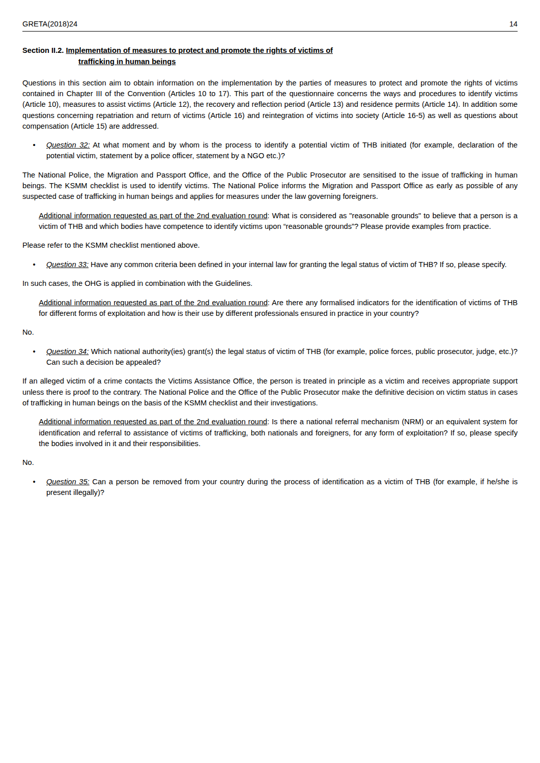GRETA(2018)24 14
Section II.2. Implementation of measures to protect and promote the rights of victims of trafficking in human beings
Questions in this section aim to obtain information on the implementation by the parties of measures to protect and promote the rights of victims contained in Chapter III of the Convention (Articles 10 to 17). This part of the questionnaire concerns the ways and procedures to identify victims (Article 10), measures to assist victims (Article 12), the recovery and reflection period (Article 13) and residence permits (Article 14). In addition some questions concerning repatriation and return of victims (Article 16) and reintegration of victims into society (Article 16-5) as well as questions about compensation (Article 15) are addressed.
Question 32: At what moment and by whom is the process to identify a potential victim of THB initiated (for example, declaration of the potential victim, statement by a police officer, statement by a NGO etc.)?
The National Police, the Migration and Passport Office, and the Office of the Public Prosecutor are sensitised to the issue of trafficking in human beings. The KSMM checklist is used to identify victims. The National Police informs the Migration and Passport Office as early as possible of any suspected case of trafficking in human beings and applies for measures under the law governing foreigners.
Additional information requested as part of the 2nd evaluation round: What is considered as "reasonable grounds" to believe that a person is a victim of THB and which bodies have competence to identify victims upon “reasonable grounds”? Please provide examples from practice.
Please refer to the KSMM checklist mentioned above.
Question 33: Have any common criteria been defined in your internal law for granting the legal status of victim of THB? If so, please specify.
In such cases, the OHG is applied in combination with the Guidelines.
Additional information requested as part of the 2nd evaluation round: Are there any formalised indicators for the identification of victims of THB for different forms of exploitation and how is their use by different professionals ensured in practice in your country?
No.
Question 34: Which national authority(ies) grant(s) the legal status of victim of THB (for example, police forces, public prosecutor, judge, etc.)? Can such a decision be appealed?
If an alleged victim of a crime contacts the Victims Assistance Office, the person is treated in principle as a victim and receives appropriate support unless there is proof to the contrary. The National Police and the Office of the Public Prosecutor make the definitive decision on victim status in cases of trafficking in human beings on the basis of the KSMM checklist and their investigations.
Additional information requested as part of the 2nd evaluation round: Is there a national referral mechanism (NRM) or an equivalent system for identification and referral to assistance of victims of trafficking, both nationals and foreigners, for any form of exploitation? If so, please specify the bodies involved in it and their responsibilities.
No.
Question 35: Can a person be removed from your country during the process of identification as a victim of THB (for example, if he/she is present illegally)?